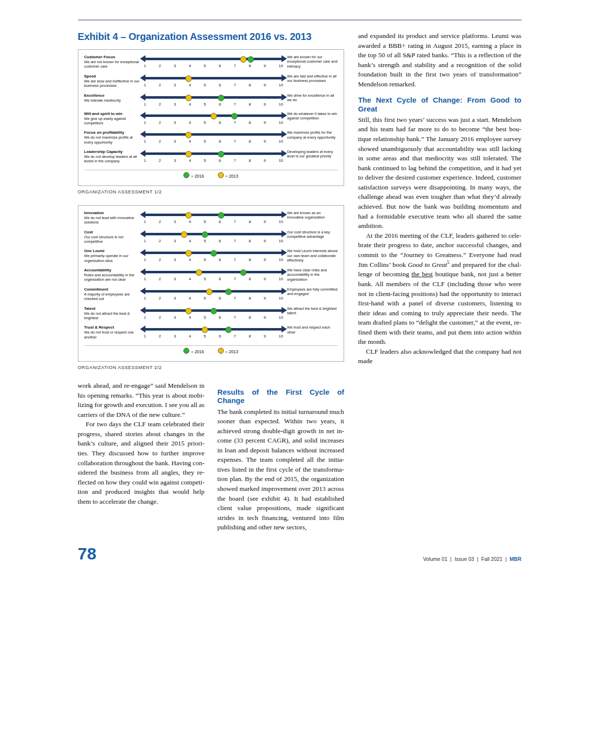Exhibit 4 – Organization Assessment 2016 vs. 2013
| Customer Focus We are not known for exceptional customer care | 1 2 3 4 5 6 7 8 9 10 | We are known for our exceptional customer care and intimacy |
| Speed We are slow and ineffective in our business processes | 1 2 3 4 5 6 7 8 9 10 | We are fast and effective in all our business processes |
| Excellence We tolerate mediocrity | 1 2 3 4 5 6 7 8 9 10 | We drive for excellence in all we do |
| Will and spirit to win We give up easily against competitors | 1 2 3 4 5 6 7 8 9 10 | We do whatever it takes to win against competition |
| Focus on profitability We do not maximize profits at every opportunity | 1 2 3 4 5 6 7 8 9 10 | We maximize profits for the company at every opportunity |
| Leadership Capacity We do not develop leaders at all levels in the company | 1 2 3 4 5 6 7 8 9 10 | Developing leaders at every level is our greatest priority |
= 2016 = 2013
ORGANIZATION ASSESSMENT 1/2
| Innovation We do not lead with innovative solutions | 1 2 3 4 5 6 7 8 9 10 | We are known as an innovative organization |
| Cost Our cost structure is not competitive | 1 2 3 4 5 6 7 8 9 10 | Our cost structure is a key competitive advantage |
| One Leumi We primarily operate in our organization silos | 1 2 3 4 5 6 7 8 9 10 | We hold Leumi interests above our own team and collaborate effectively |
| Accountability Roles and accountability in the organization are not clear | 1 2 3 4 5 6 7 8 9 10 | We have clear roles and accountability in the organization |
| Commitment A majority of employees are checked out | 1 2 3 4 5 6 7 8 9 10 | Employees are fully committed and engaged |
| Talent We do not attract the best & brightest | 1 2 3 4 5 6 7 8 9 10 | We attract the best & brightest talent |
| Trust & Respect We do not trust or respect one another | 1 2 3 4 5 6 7 8 9 10 | We trust and respect each other |
= 2016 = 2013
ORGANIZATION ASSESSMENT 2/2
work ahead, and re-engage” said Mendelson in his opening remarks. “This year is about mobilizing for growth and execution. I see you all as carriers of the DNA of the new culture.”
For two days the CLF team celebrated their progress, shared stories about changes in the bank’s culture, and aligned their 2015 priorities. They discussed how to further improve collaboration throughout the bank. Having considered the business from all angles, they reflected on how they could win against competition and produced insights that would help them to accelerate the change.
Results of the First Cycle of Change
The bank completed its initial turnaround much sooner than expected. Within two years, it achieved strong double-digit growth in net income (33 percent CAGR), and solid increases in loan and deposit balances without increased expenses. The team completed all the initiatives listed in the first cycle of the transformation plan. By the end of 2015, the organization showed marked improvement over 2013 across the board (see exhibit 4). It had established client value propositions, made significant strides in tech financing, ventured into film publishing and other new sectors,
and expanded its product and service platforms. Leumi was awarded a BBB+ rating in August 2015, earning a place in the top 50 of all S&P rated banks. “This is a reflection of the bank’s strength and stability and a recognition of the solid foundation built in the first two years of transformation” Mendelson remarked.
The Next Cycle of Change: From Good to Great
Still, this first two years’ success was just a start. Mendelson and his team had far more to do to become “the best boutique relationship bank.” The January 2016 employee survey showed unambiguously that accountability was still lacking in some areas and that mediocrity was still tolerated. The bank continued to lag behind the competition, and it had yet to deliver the desired customer experience. Indeed, customer satisfaction surveys were disappointing. In many ways, the challenge ahead was even tougher than what they’d already achieved. But now the bank was building momentum and had a formidable executive team who all shared the same ambition.
At the 2016 meeting of the CLF, leaders gathered to celebrate their progress to date, anchor successful changes, and commit to the “Journey to Greatness.” Everyone had read Jim Collins’ book Good to Great5 and prepared for the challenge of becoming the best boutique bank, not just a better bank. All members of the CLF (including those who were not in client-facing positions) had the opportunity to interact first-hand with a panel of diverse customers, listening to their ideas and coming to truly appreciate their needs. The team drafted plans to “delight the customer,” at the event, refined them with their teams, and put them into action within the month.
CLF leaders also acknowledged that the company had not made
78
Volume 01 | Issue 03 | Fall 2021 | MBR